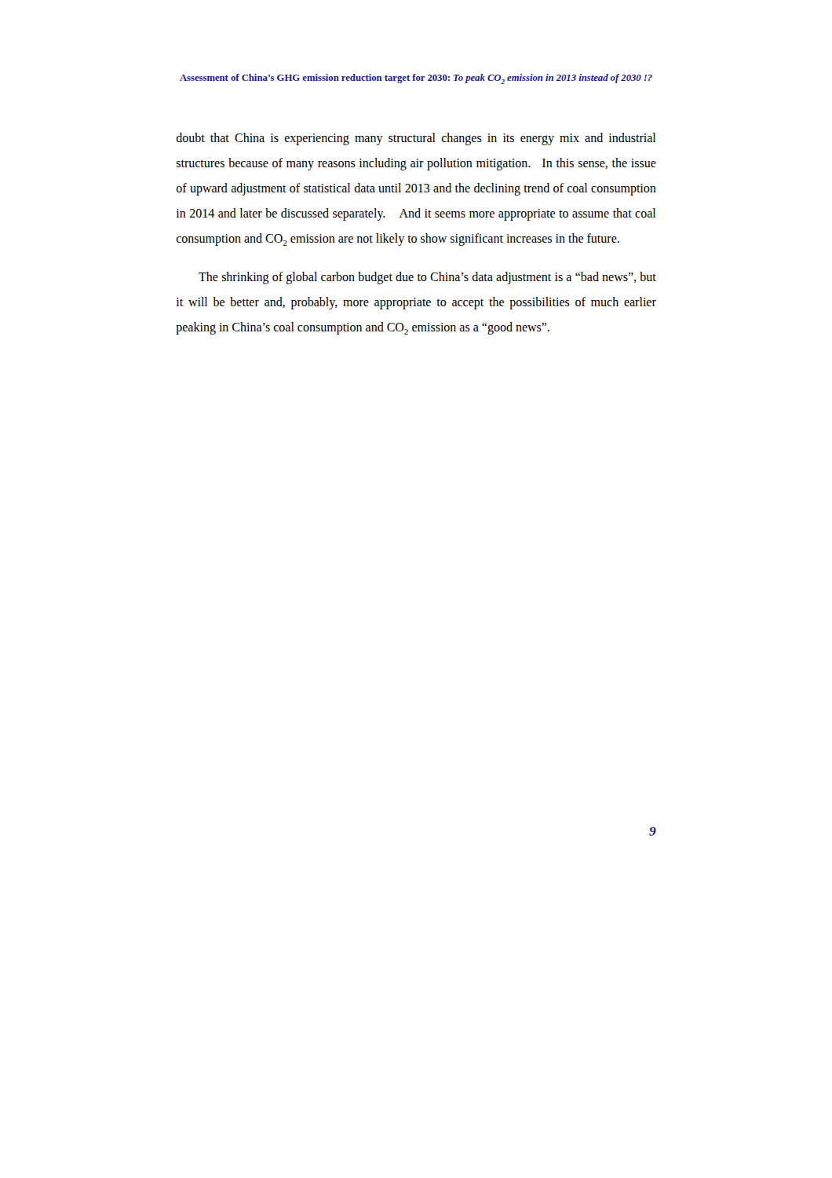Assessment of China’s GHG emission reduction target for 2030: To peak CO2 emission in 2013 instead of 2030 !?
doubt that China is experiencing many structural changes in its energy mix and industrial structures because of many reasons including air pollution mitigation. In this sense, the issue of upward adjustment of statistical data until 2013 and the declining trend of coal consumption in 2014 and later be discussed separately. And it seems more appropriate to assume that coal consumption and CO2 emission are not likely to show significant increases in the future.
The shrinking of global carbon budget due to China’s data adjustment is a “bad news”, but it will be better and, probably, more appropriate to accept the possibilities of much earlier peaking in China’s coal consumption and CO2 emission as a “good news”.
9